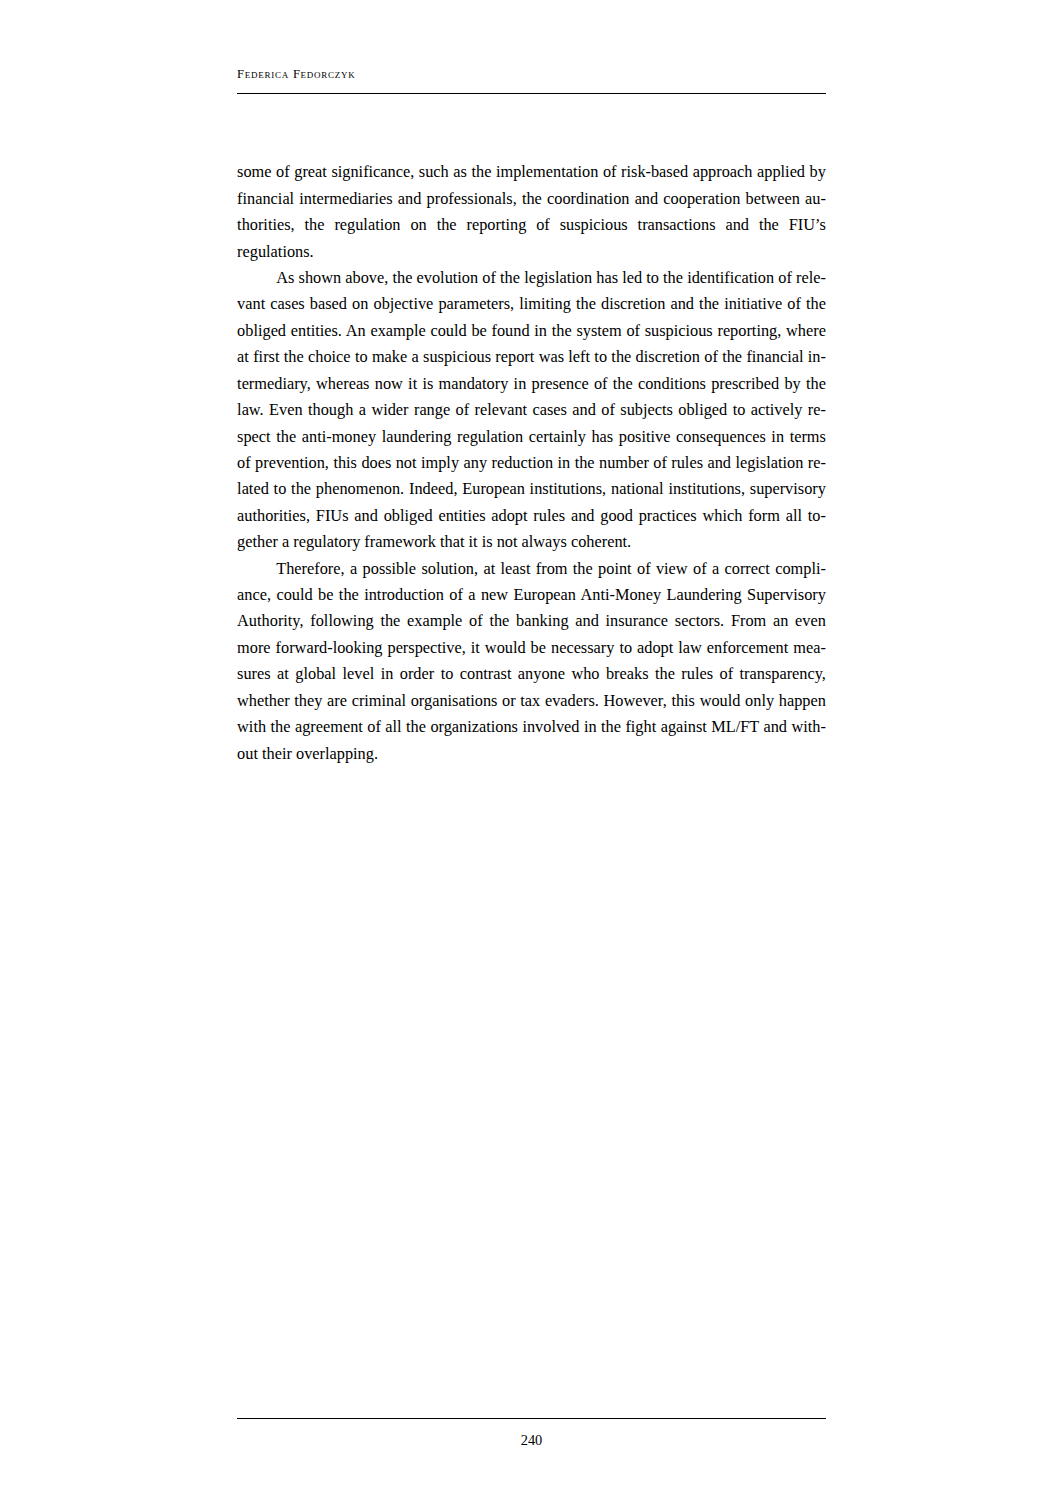Federica Fedorczyk
some of great significance, such as the implementation of risk-based approach applied by financial intermediaries and professionals, the coordination and cooperation between authorities, the regulation on the reporting of suspicious transactions and the FIU’s regulations.
As shown above, the evolution of the legislation has led to the identification of relevant cases based on objective parameters, limiting the discretion and the initiative of the obliged entities. An example could be found in the system of suspicious reporting, where at first the choice to make a suspicious report was left to the discretion of the financial intermediary, whereas now it is mandatory in presence of the conditions prescribed by the law. Even though a wider range of relevant cases and of subjects obliged to actively respect the anti-money laundering regulation certainly has positive consequences in terms of prevention, this does not imply any reduction in the number of rules and legislation related to the phenomenon. Indeed, European institutions, national institutions, supervisory authorities, FIUs and obliged entities adopt rules and good practices which form all together a regulatory framework that it is not always coherent.
Therefore, a possible solution, at least from the point of view of a correct compliance, could be the introduction of a new European Anti-Money Laundering Supervisory Authority, following the example of the banking and insurance sectors. From an even more forward-looking perspective, it would be necessary to adopt law enforcement measures at global level in order to contrast anyone who breaks the rules of transparency, whether they are criminal organisations or tax evaders. However, this would only happen with the agreement of all the organizations involved in the fight against ML/FT and without their overlapping.
240